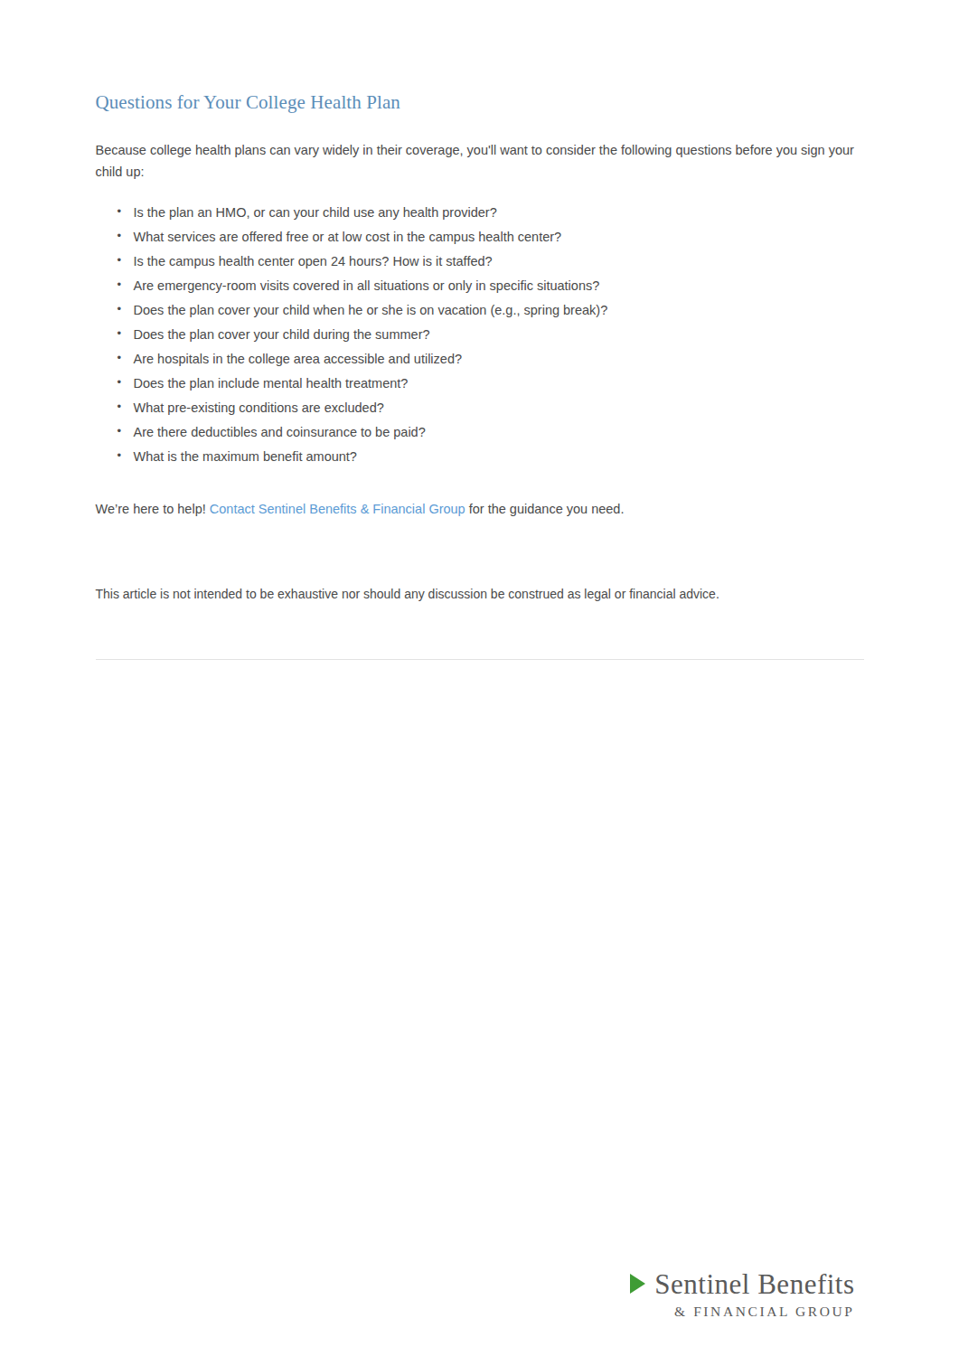Questions for Your College Health Plan
Because college health plans can vary widely in their coverage, you'll want to consider the following questions before you sign your child up:
Is the plan an HMO, or can your child use any health provider?
What services are offered free or at low cost in the campus health center?
Is the campus health center open 24 hours? How is it staffed?
Are emergency-room visits covered in all situations or only in specific situations?
Does the plan cover your child when he or she is on vacation (e.g., spring break)?
Does the plan cover your child during the summer?
Are hospitals in the college area accessible and utilized?
Does the plan include mental health treatment?
What pre-existing conditions are excluded?
Are there deductibles and coinsurance to be paid?
What is the maximum benefit amount?
We’re here to help! Contact Sentinel Benefits & Financial Group for the guidance you need.
This article is not intended to be exhaustive nor should any discussion be construed as legal or financial advice.
Sentinel Benefits
& FINANCIAL GROUP